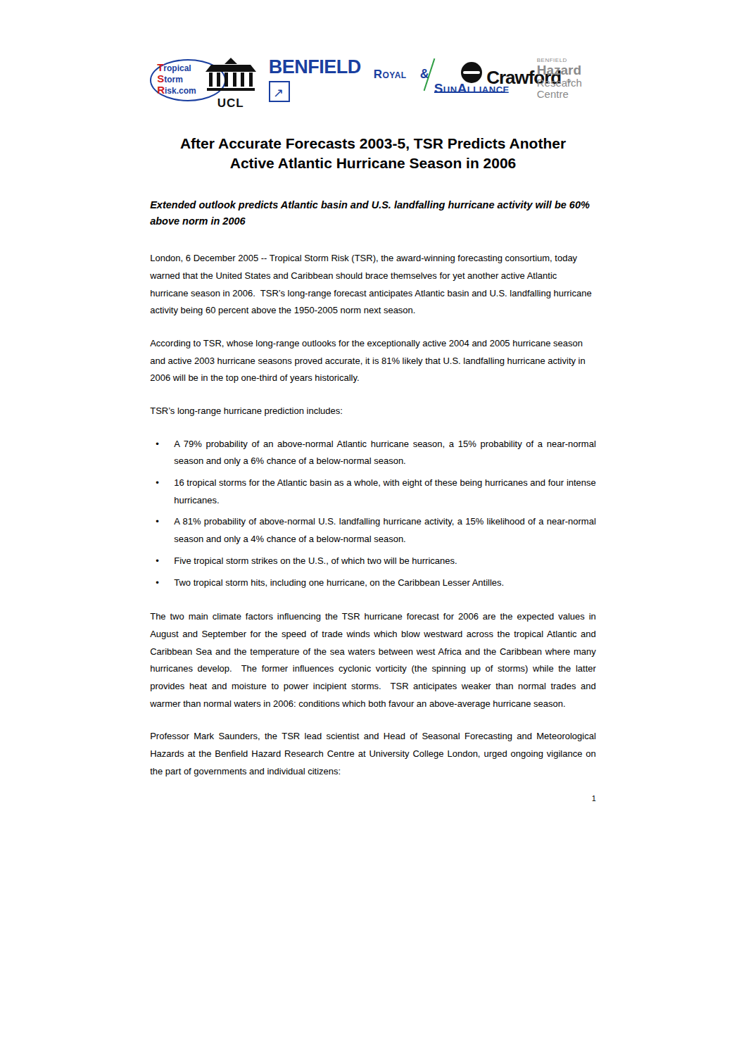Tropical
Storm
Risk.com
UCL
BENFIELD
Royal
&
SunAlliance
Crawford
®
BENFIELD
Hazard
Research
Centre
After Accurate Forecasts 2003-5, TSR Predicts Another
Active Atlantic Hurricane Season in 2006
Extended outlook predicts Atlantic basin and U.S. landfalling hurricane activity will be 60% above norm in 2006
London, 6 December 2005 -- Tropical Storm Risk (TSR), the award-winning forecasting consortium, today warned that the United States and Caribbean should brace themselves for yet another active Atlantic hurricane season in 2006. TSR’s long-range forecast anticipates Atlantic basin and U.S. landfalling hurricane activity being 60 percent above the 1950-2005 norm next season.
According to TSR, whose long-range outlooks for the exceptionally active 2004 and 2005 hurricane season and active 2003 hurricane seasons proved accurate, it is 81% likely that U.S. landfalling hurricane activity in 2006 will be in the top one-third of years historically.
TSR’s long-range hurricane prediction includes:
A 79% probability of an above-normal Atlantic hurricane season, a 15% probability of a near-normal season and only a 6% chance of a below-normal season.
16 tropical storms for the Atlantic basin as a whole, with eight of these being hurricanes and four intense hurricanes.
A 81% probability of above-normal U.S. landfalling hurricane activity, a 15% likelihood of a near-normal season and only a 4% chance of a below-normal season.
Five tropical storm strikes on the U.S., of which two will be hurricanes.
Two tropical storm hits, including one hurricane, on the Caribbean Lesser Antilles.
The two main climate factors influencing the TSR hurricane forecast for 2006 are the expected values in August and September for the speed of trade winds which blow westward across the tropical Atlantic and Caribbean Sea and the temperature of the sea waters between west Africa and the Caribbean where many hurricanes develop. The former influences cyclonic vorticity (the spinning up of storms) while the latter provides heat and moisture to power incipient storms. TSR anticipates weaker than normal trades and warmer than normal waters in 2006: conditions which both favour an above-average hurricane season.
Professor Mark Saunders, the TSR lead scientist and Head of Seasonal Forecasting and Meteorological Hazards at the Benfield Hazard Research Centre at University College London, urged ongoing vigilance on the part of governments and individual citizens:
1